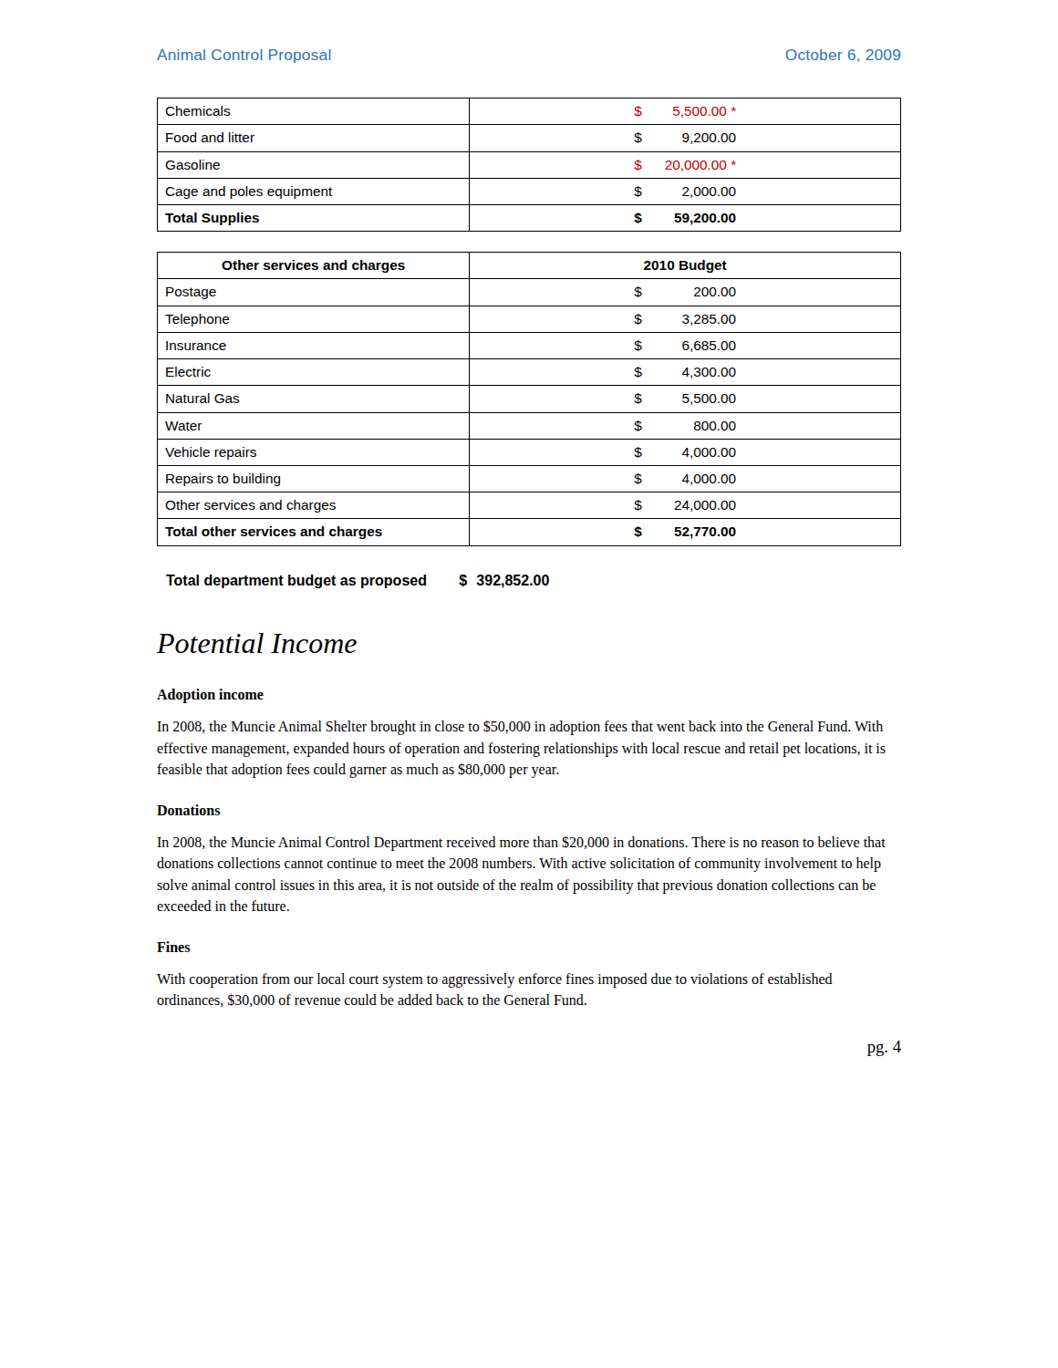Animal Control Proposal
October 6, 2009
| Chemicals | $ 5,500.00 * |
| Food and litter | $ 9,200.00 |
| Gasoline | $ 20,000.00 * |
| Cage and poles equipment | $ 2,000.00 |
| Total Supplies | $ 59,200.00 |
| Other services and charges | 2010 Budget |
| --- | --- |
| Postage | $ 200.00 |
| Telephone | $ 3,285.00 |
| Insurance | $ 6,685.00 |
| Electric | $ 4,300.00 |
| Natural Gas | $ 5,500.00 |
| Water | $ 800.00 |
| Vehicle repairs | $ 4,000.00 |
| Repairs to building | $ 4,000.00 |
| Other services and charges | $ 24,000.00 |
| Total other services and charges | $ 52,770.00 |
Total department budget as proposed $392,852.00
Potential Income
Adoption income
In 2008, the Muncie Animal Shelter brought in close to $50,000 in adoption fees that went back into the General Fund. With effective management, expanded hours of operation and fostering relationships with local rescue and retail pet locations, it is feasible that adoption fees could garner as much as $80,000 per year.
Donations
In 2008, the Muncie Animal Control Department received more than $20,000 in donations. There is no reason to believe that donations collections cannot continue to meet the 2008 numbers. With active solicitation of community involvement to help solve animal control issues in this area, it is not outside of the realm of possibility that previous donation collections can be exceeded in the future.
Fines
With cooperation from our local court system to aggressively enforce fines imposed due to violations of established ordinances, $30,000 of revenue could be added back to the General Fund.
pg. 4